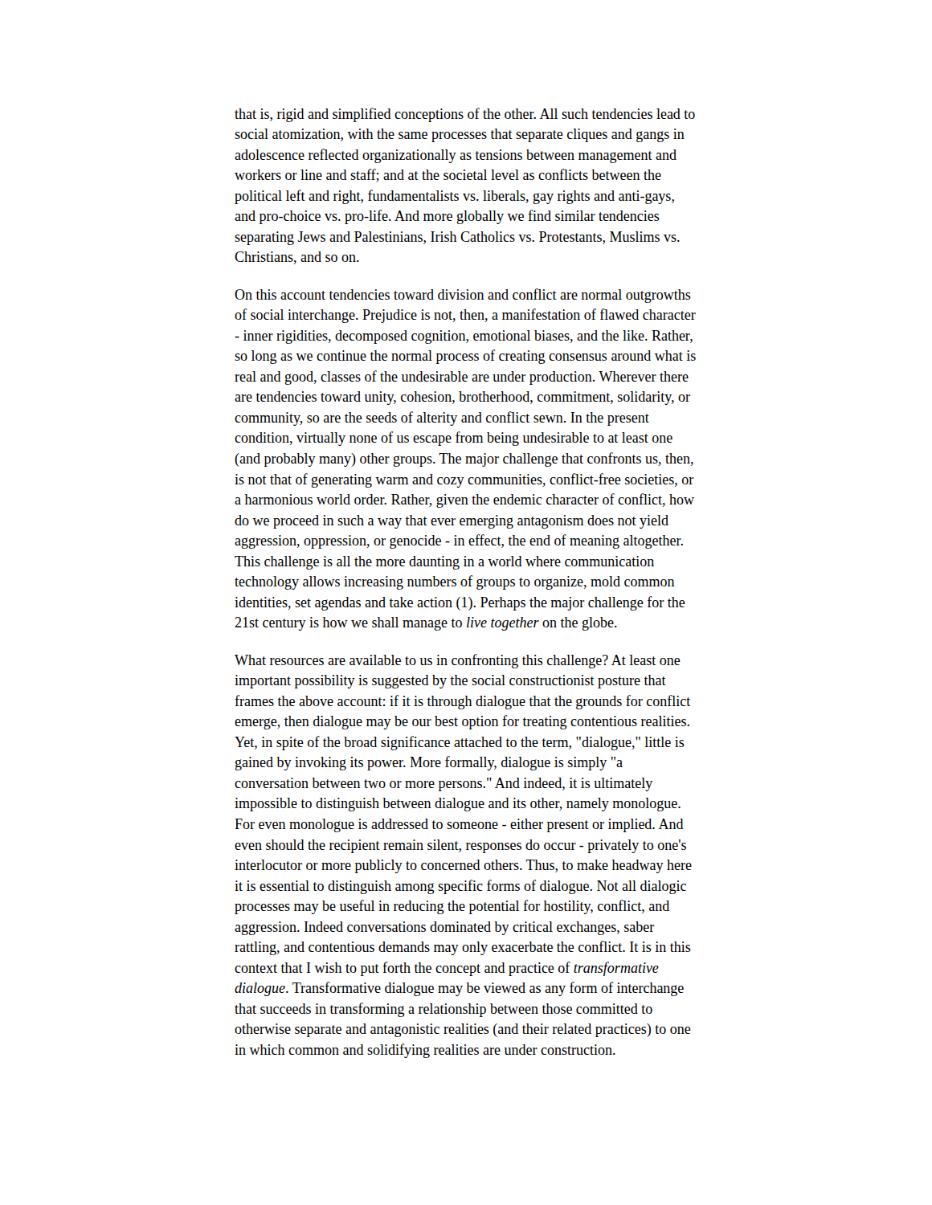that is, rigid and simplified conceptions of the other. All such tendencies lead to social atomization, with the same processes that separate cliques and gangs in adolescence reflected organizationally as tensions between management and workers or line and staff; and at the societal level as conflicts between the political left and right, fundamentalists vs. liberals, gay rights and anti-gays, and pro-choice vs. pro-life. And more globally we find similar tendencies separating Jews and Palestinians, Irish Catholics vs. Protestants, Muslims vs. Christians, and so on.
On this account tendencies toward division and conflict are normal outgrowths of social interchange. Prejudice is not, then, a manifestation of flawed character - inner rigidities, decomposed cognition, emotional biases, and the like. Rather, so long as we continue the normal process of creating consensus around what is real and good, classes of the undesirable are under production. Wherever there are tendencies toward unity, cohesion, brotherhood, commitment, solidarity, or community, so are the seeds of alterity and conflict sewn. In the present condition, virtually none of us escape from being undesirable to at least one (and probably many) other groups. The major challenge that confronts us, then, is not that of generating warm and cozy communities, conflict-free societies, or a harmonious world order. Rather, given the endemic character of conflict, how do we proceed in such a way that ever emerging antagonism does not yield aggression, oppression, or genocide - in effect, the end of meaning altogether. This challenge is all the more daunting in a world where communication technology allows increasing numbers of groups to organize, mold common identities, set agendas and take action (1). Perhaps the major challenge for the 21st century is how we shall manage to live together on the globe.
What resources are available to us in confronting this challenge? At least one important possibility is suggested by the social constructionist posture that frames the above account: if it is through dialogue that the grounds for conflict emerge, then dialogue may be our best option for treating contentious realities. Yet, in spite of the broad significance attached to the term, "dialogue," little is gained by invoking its power. More formally, dialogue is simply "a conversation between two or more persons." And indeed, it is ultimately impossible to distinguish between dialogue and its other, namely monologue. For even monologue is addressed to someone - either present or implied. And even should the recipient remain silent, responses do occur - privately to one's interlocutor or more publicly to concerned others. Thus, to make headway here it is essential to distinguish among specific forms of dialogue. Not all dialogic processes may be useful in reducing the potential for hostility, conflict, and aggression. Indeed conversations dominated by critical exchanges, saber rattling, and contentious demands may only exacerbate the conflict. It is in this context that I wish to put forth the concept and practice of transformative dialogue. Transformative dialogue may be viewed as any form of interchange that succeeds in transforming a relationship between those committed to otherwise separate and antagonistic realities (and their related practices) to one in which common and solidifying realities are under construction.